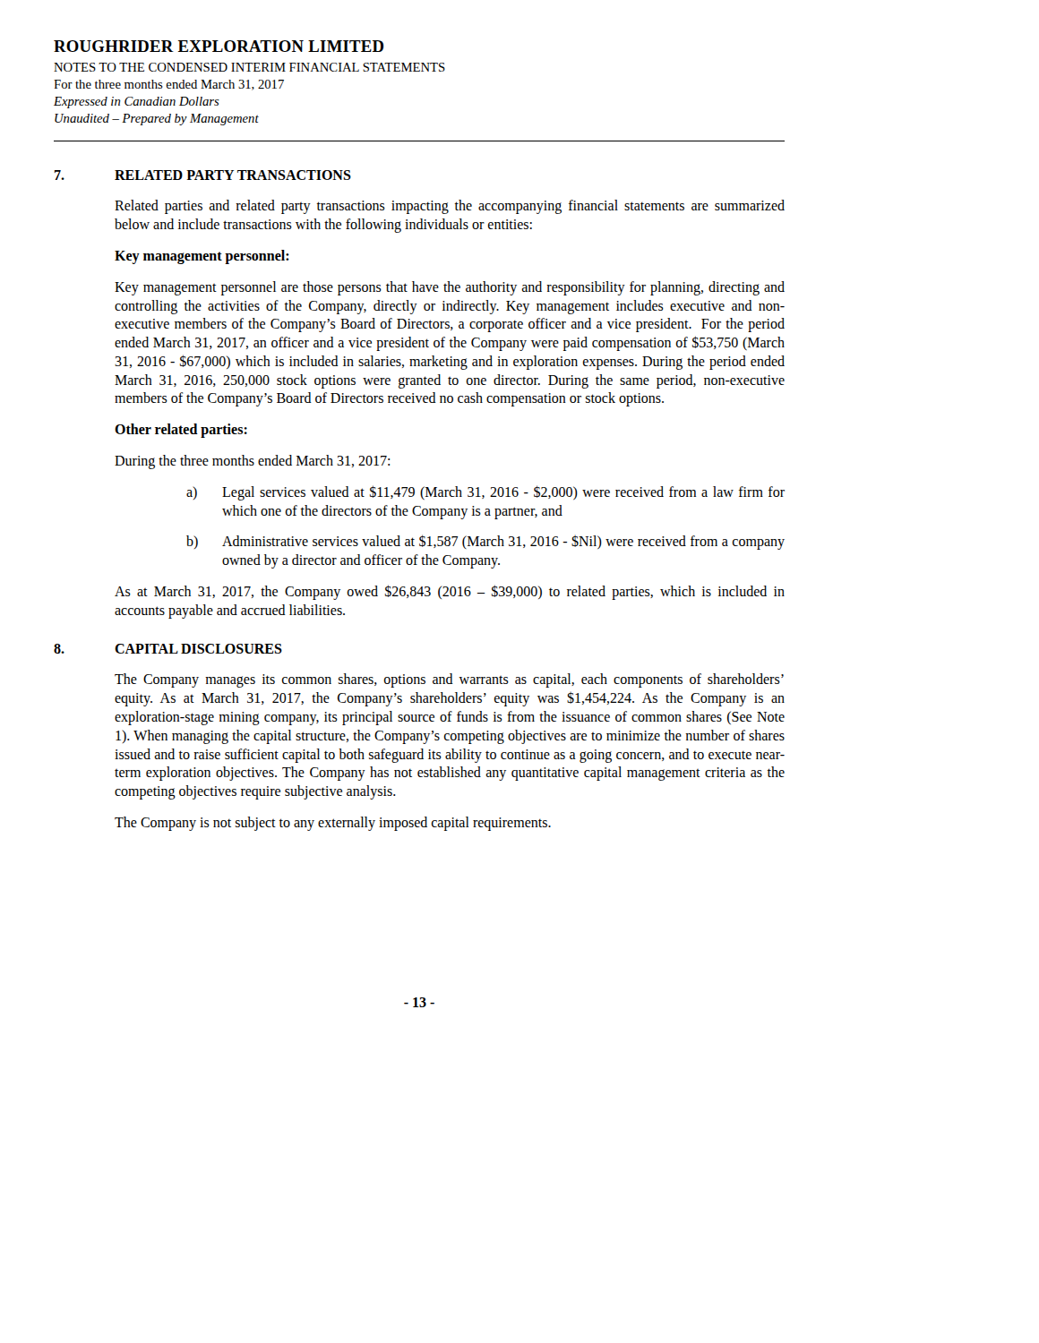ROUGHRIDER EXPLORATION LIMITED
NOTES TO THE CONDENSED INTERIM FINANCIAL STATEMENTS
For the three months ended March 31, 2017
Expressed in Canadian Dollars
Unaudited – Prepared by Management
7. RELATED PARTY TRANSACTIONS
Related parties and related party transactions impacting the accompanying financial statements are summarized below and include transactions with the following individuals or entities:
Key management personnel:
Key management personnel are those persons that have the authority and responsibility for planning, directing and controlling the activities of the Company, directly or indirectly. Key management includes executive and non-executive members of the Company’s Board of Directors, a corporate officer and a vice president. For the period ended March 31, 2017, an officer and a vice president of the Company were paid compensation of $53,750 (March 31, 2016 - $67,000) which is included in salaries, marketing and in exploration expenses. During the period ended March 31, 2016, 250,000 stock options were granted to one director. During the same period, non-executive members of the Company’s Board of Directors received no cash compensation or stock options.
Other related parties:
During the three months ended March 31, 2017:
Legal services valued at $11,479 (March 31, 2016 - $2,000) were received from a law firm for which one of the directors of the Company is a partner, and
Administrative services valued at $1,587 (March 31, 2016 - $Nil) were received from a company owned by a director and officer of the Company.
As at March 31, 2017, the Company owed $26,843 (2016 – $39,000) to related parties, which is included in accounts payable and accrued liabilities.
8. CAPITAL DISCLOSURES
The Company manages its common shares, options and warrants as capital, each components of shareholders’ equity. As at March 31, 2017, the Company’s shareholders’ equity was $1,454,224. As the Company is an exploration-stage mining company, its principal source of funds is from the issuance of common shares (See Note 1). When managing the capital structure, the Company’s competing objectives are to minimize the number of shares issued and to raise sufficient capital to both safeguard its ability to continue as a going concern, and to execute near-term exploration objectives. The Company has not established any quantitative capital management criteria as the competing objectives require subjective analysis.
The Company is not subject to any externally imposed capital requirements.
- 13 -